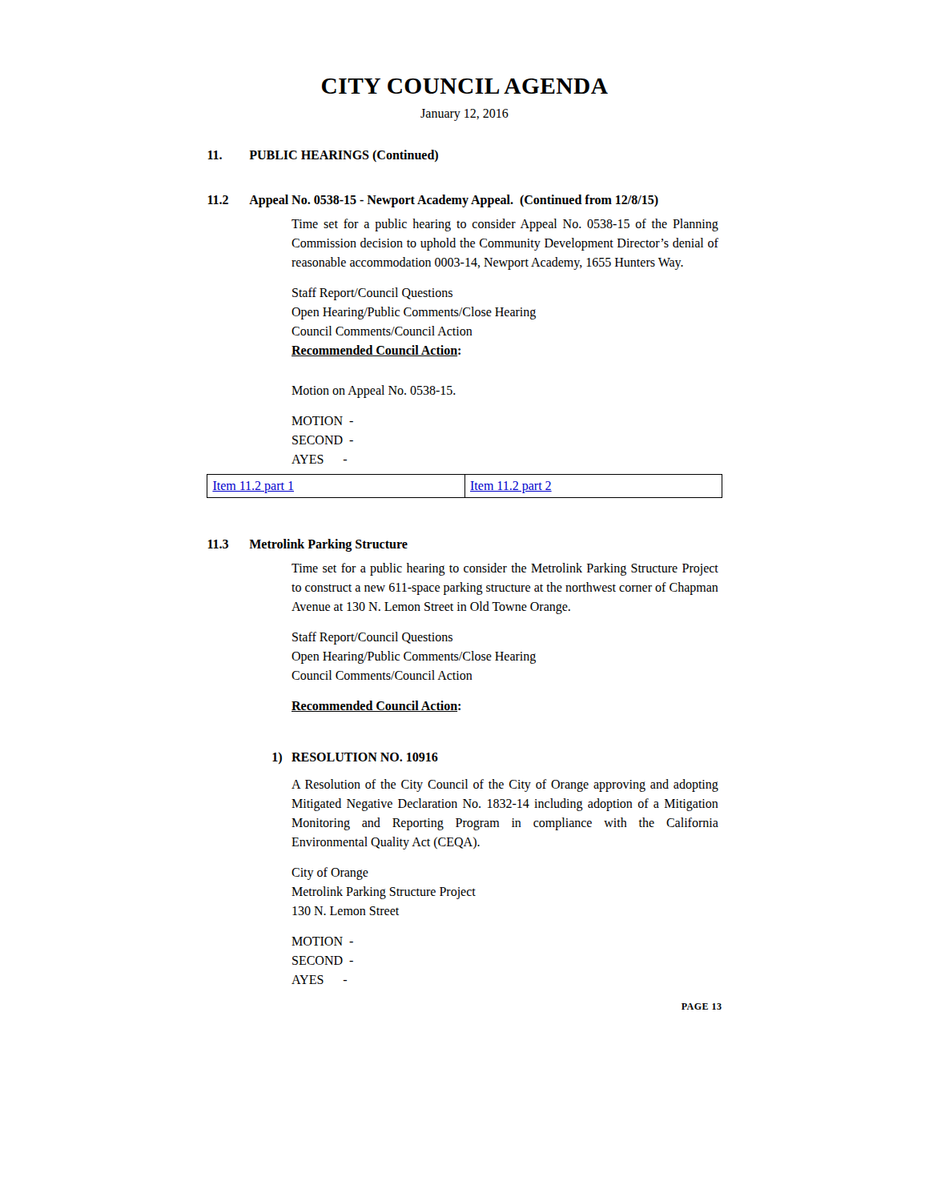CITY COUNCIL AGENDA
January 12, 2016
11.
PUBLIC HEARINGS (Continued)
11.2
Appeal No. 0538-15 - Newport Academy Appeal. (Continued from 12/8/15)
Time set for a public hearing to consider Appeal No. 0538-15 of the Planning Commission decision to uphold the Community Development Director’s denial of reasonable accommodation 0003-14, Newport Academy, 1655 Hunters Way.
Staff Report/Council Questions
Open Hearing/Public Comments/Close Hearing
Council Comments/Council Action
Recommended Council Action:
Motion on Appeal No. 0538-15.
MOTION -
SECOND -
AYES -
Item 11.2 part 1
Item 11.2 part 2
11.3
Metrolink Parking Structure
Time set for a public hearing to consider the Metrolink Parking Structure Project to construct a new 611-space parking structure at the northwest corner of Chapman Avenue at 130 N. Lemon Street in Old Towne Orange.
Staff Report/Council Questions
Open Hearing/Public Comments/Close Hearing
Council Comments/Council Action
Recommended Council Action:
1)
RESOLUTION NO. 10916
A Resolution of the City Council of the City of Orange approving and adopting Mitigated Negative Declaration No. 1832-14 including adoption of a Mitigation Monitoring and Reporting Program in compliance with the California Environmental Quality Act (CEQA).
City of Orange
Metrolink Parking Structure Project
130 N. Lemon Street
MOTION -
SECOND -
AYES -
PAGE 13